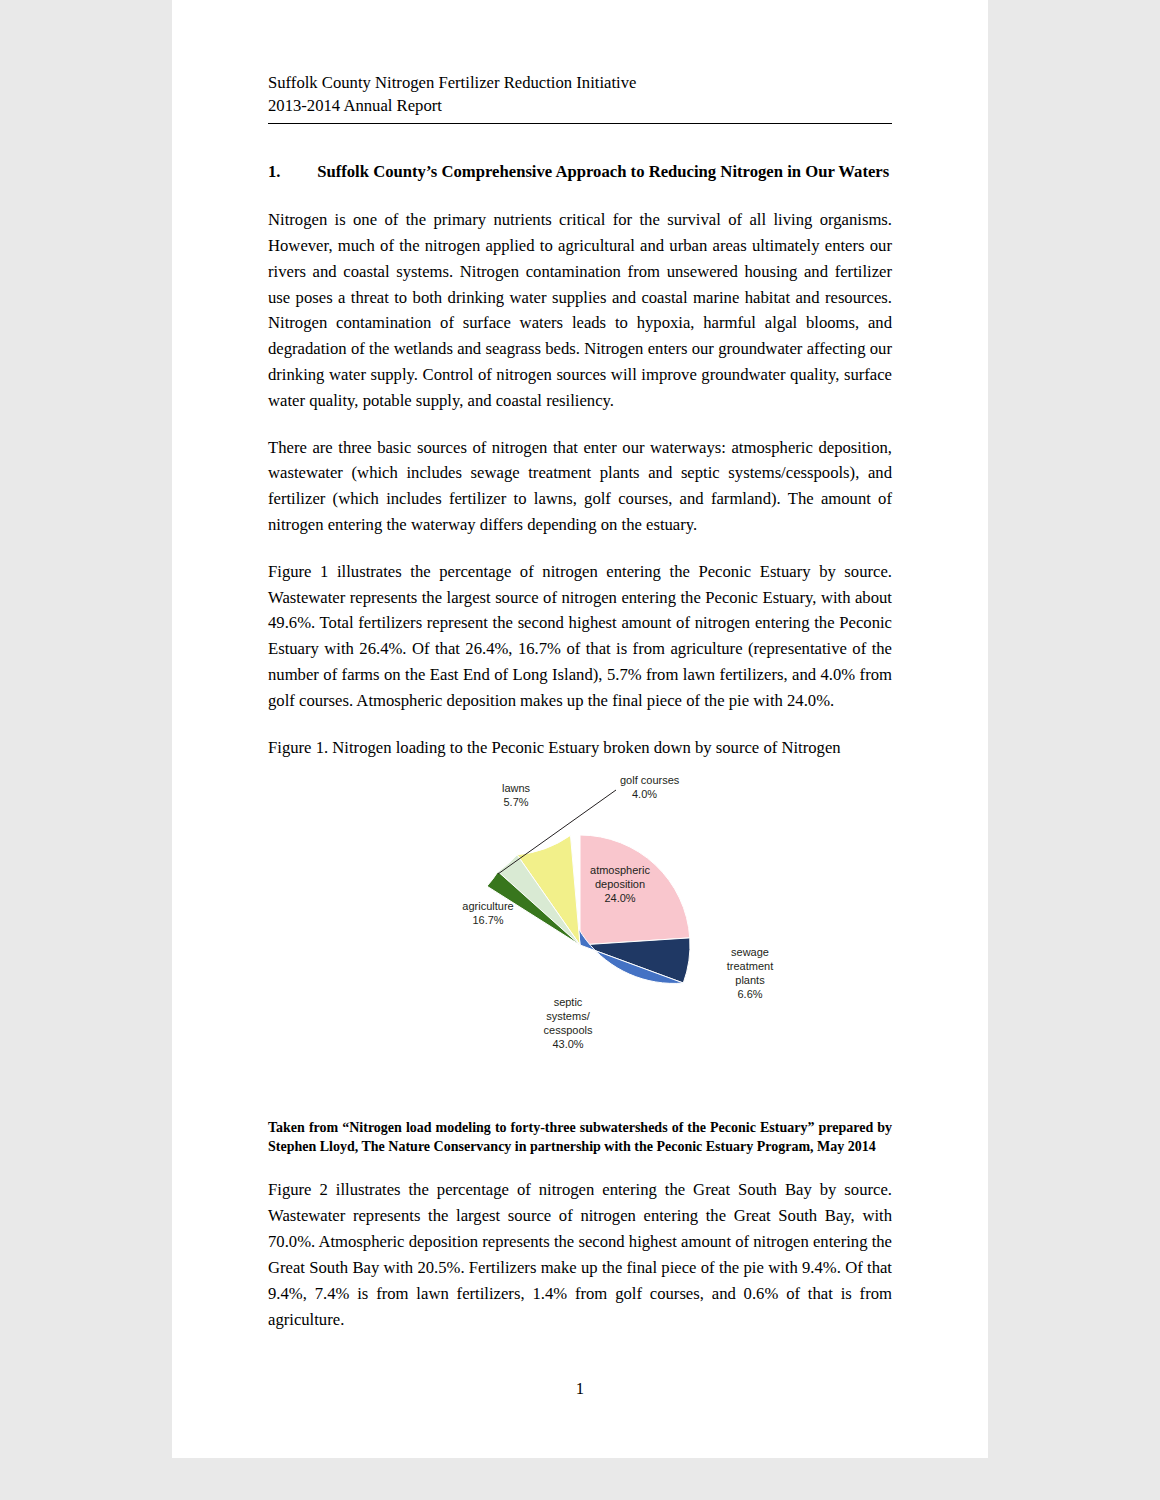Suffolk County Nitrogen Fertilizer Reduction Initiative 2013-2014 Annual Report
1. Suffolk County’s Comprehensive Approach to Reducing Nitrogen in Our Waters
Nitrogen is one of the primary nutrients critical for the survival of all living organisms. However, much of the nitrogen applied to agricultural and urban areas ultimately enters our rivers and coastal systems. Nitrogen contamination from unsewered housing and fertilizer use poses a threat to both drinking water supplies and coastal marine habitat and resources. Nitrogen contamination of surface waters leads to hypoxia, harmful algal blooms, and degradation of the wetlands and seagrass beds. Nitrogen enters our groundwater affecting our drinking water supply. Control of nitrogen sources will improve groundwater quality, surface water quality, potable supply, and coastal resiliency.
There are three basic sources of nitrogen that enter our waterways: atmospheric deposition, wastewater (which includes sewage treatment plants and septic systems/cesspools), and fertilizer (which includes fertilizer to lawns, golf courses, and farmland). The amount of nitrogen entering the waterway differs depending on the estuary.
Figure 1 illustrates the percentage of nitrogen entering the Peconic Estuary by source. Wastewater represents the largest source of nitrogen entering the Peconic Estuary, with about 49.6%. Total fertilizers represent the second highest amount of nitrogen entering the Peconic Estuary with 26.4%. Of that 26.4%, 16.7% of that is from agriculture (representative of the number of farms on the East End of Long Island), 5.7% from lawn fertilizers, and 4.0% from golf courses. Atmospheric deposition makes up the final piece of the pie with 24.0%.
Figure 1. Nitrogen loading to the Peconic Estuary broken down by source of Nitrogen
lawns 5.7% golf courses 4.0% agriculture 16.7% atmospheric deposition 24.0% sewage treatment plants 6.6% septic systems/ cesspools 43.0%
Taken from “Nitrogen load modeling to forty-three subwatersheds of the Peconic Estuary” prepared by Stephen Lloyd, The Nature Conservancy in partnership with the Peconic Estuary Program, May 2014
Figure 2 illustrates the percentage of nitrogen entering the Great South Bay by source. Wastewater represents the largest source of nitrogen entering the Great South Bay, with 70.0%. Atmospheric deposition represents the second highest amount of nitrogen entering the Great South Bay with 20.5%. Fertilizers make up the final piece of the pie with 9.4%. Of that 9.4%, 7.4% is from lawn fertilizers, 1.4% from golf courses, and 0.6% of that is from agriculture.
1